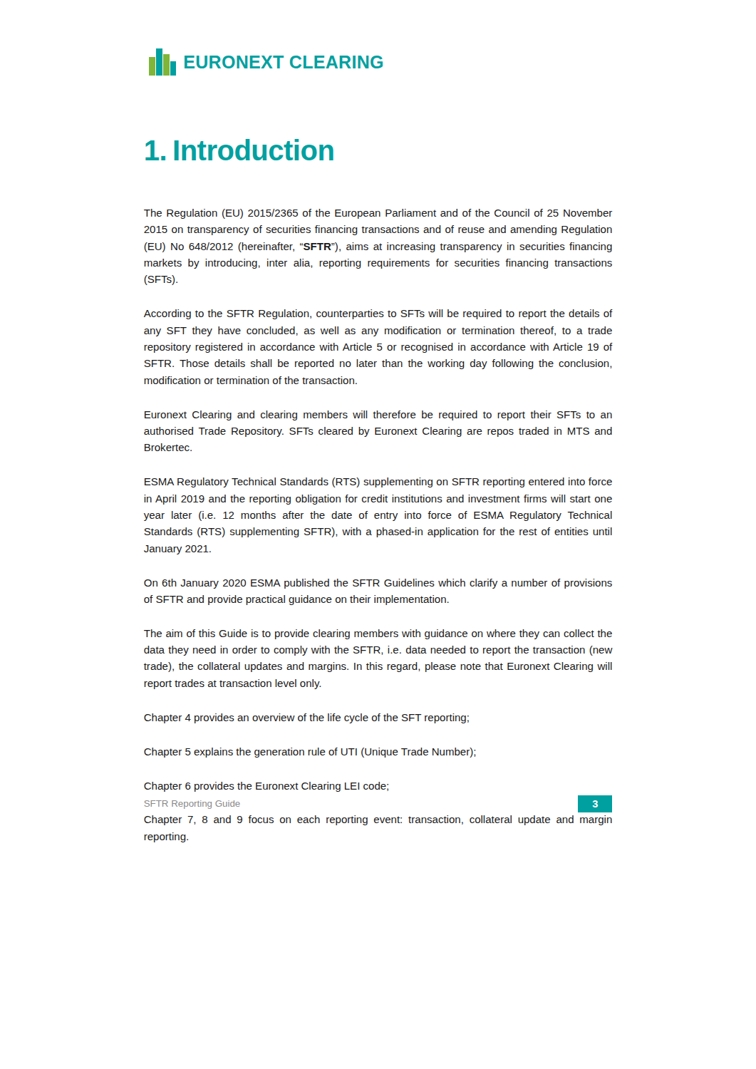EURONEXT CLEARING
1. Introduction
The Regulation (EU) 2015/2365 of the European Parliament and of the Council of 25 November 2015 on transparency of securities financing transactions and of reuse and amending Regulation (EU) No 648/2012 (hereinafter, “SFTR”), aims at increasing transparency in securities financing markets by introducing, inter alia, reporting requirements for securities financing transactions (SFTs).
According to the SFTR Regulation, counterparties to SFTs will be required to report the details of any SFT they have concluded, as well as any modification or termination thereof, to a trade repository registered in accordance with Article 5 or recognised in accordance with Article 19 of SFTR. Those details shall be reported no later than the working day following the conclusion, modification or termination of the transaction.
Euronext Clearing and clearing members will therefore be required to report their SFTs to an authorised Trade Repository. SFTs cleared by Euronext Clearing are repos traded in MTS and Brokertec.
ESMA Regulatory Technical Standards (RTS) supplementing on SFTR reporting entered into force in April 2019 and the reporting obligation for credit institutions and investment firms will start one year later (i.e. 12 months after the date of entry into force of ESMA Regulatory Technical Standards (RTS) supplementing SFTR), with a phased-in application for the rest of entities until January 2021.
On 6th January 2020 ESMA published the SFTR Guidelines which clarify a number of provisions of SFTR and provide practical guidance on their implementation.
The aim of this Guide is to provide clearing members with guidance on where they can collect the data they need in order to comply with the SFTR, i.e. data needed to report the transaction (new trade), the collateral updates and margins. In this regard, please note that Euronext Clearing will report trades at transaction level only.
Chapter 4 provides an overview of the life cycle of the SFT reporting;
Chapter 5 explains the generation rule of UTI (Unique Trade Number);
Chapter 6 provides the Euronext Clearing LEI code;
Chapter 7, 8 and 9 focus on each reporting event: transaction, collateral update and margin reporting.
SFTR Reporting Guide
3